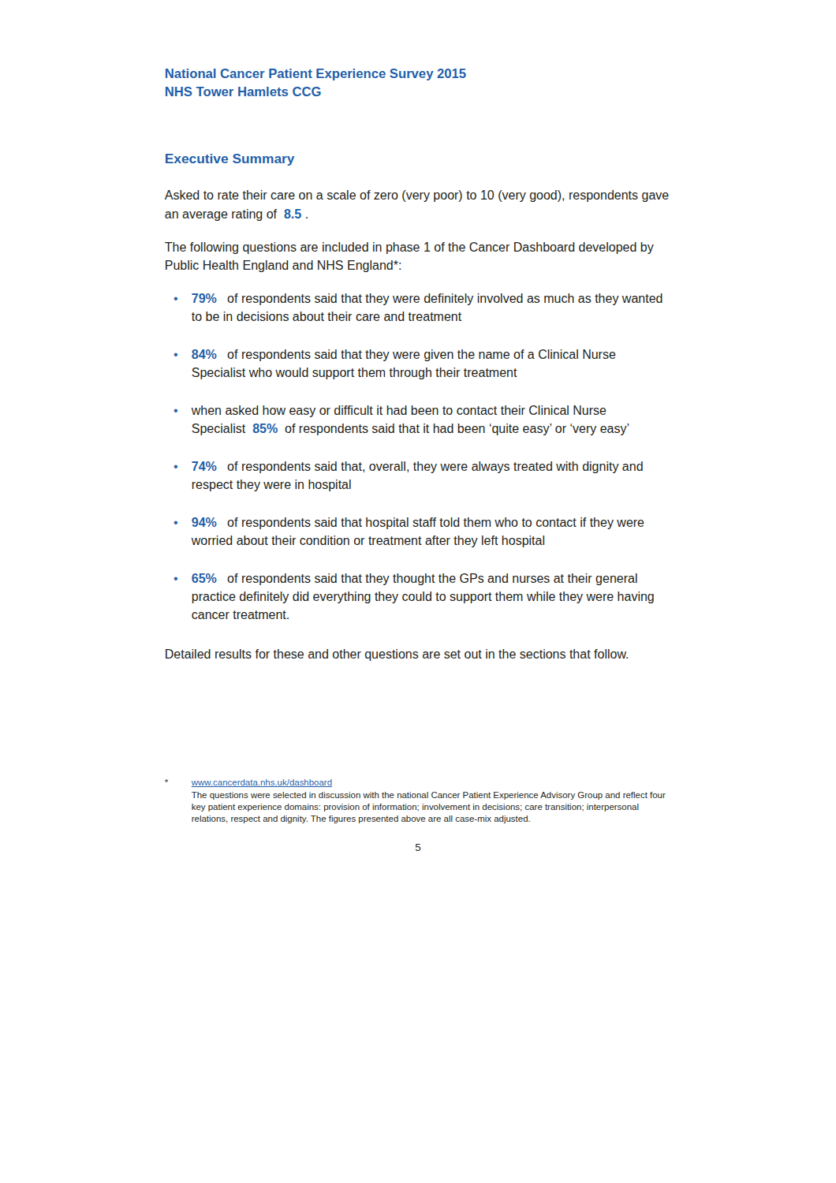National Cancer Patient Experience Survey 2015
NHS Tower Hamlets CCG
Executive Summary
Asked to rate their care on a scale of zero (very poor) to 10 (very good), respondents gave an average rating of 8.5 .
The following questions are included in phase 1 of the Cancer Dashboard developed by Public Health England and NHS England*:
79% of respondents said that they were definitely involved as much as they wanted to be in decisions about their care and treatment
84% of respondents said that they were given the name of a Clinical Nurse Specialist who would support them through their treatment
when asked how easy or difficult it had been to contact their Clinical Nurse Specialist 85% of respondents said that it had been ‘quite easy’ or ‘very easy’
74% of respondents said that, overall, they were always treated with dignity and respect they were in hospital
94% of respondents said that hospital staff told them who to contact if they were worried about their condition or treatment after they left hospital
65% of respondents said that they thought the GPs and nurses at their general practice definitely did everything they could to support them while they were having cancer treatment.
Detailed results for these and other questions are set out in the sections that follow.
*
www.cancerdata.nhs.uk/dashboard
The questions were selected in discussion with the national Cancer Patient Experience Advisory Group and reflect four key patient experience domains: provision of information; involvement in decisions; care transition; interpersonal relations, respect and dignity. The figures presented above are all case-mix adjusted.
5